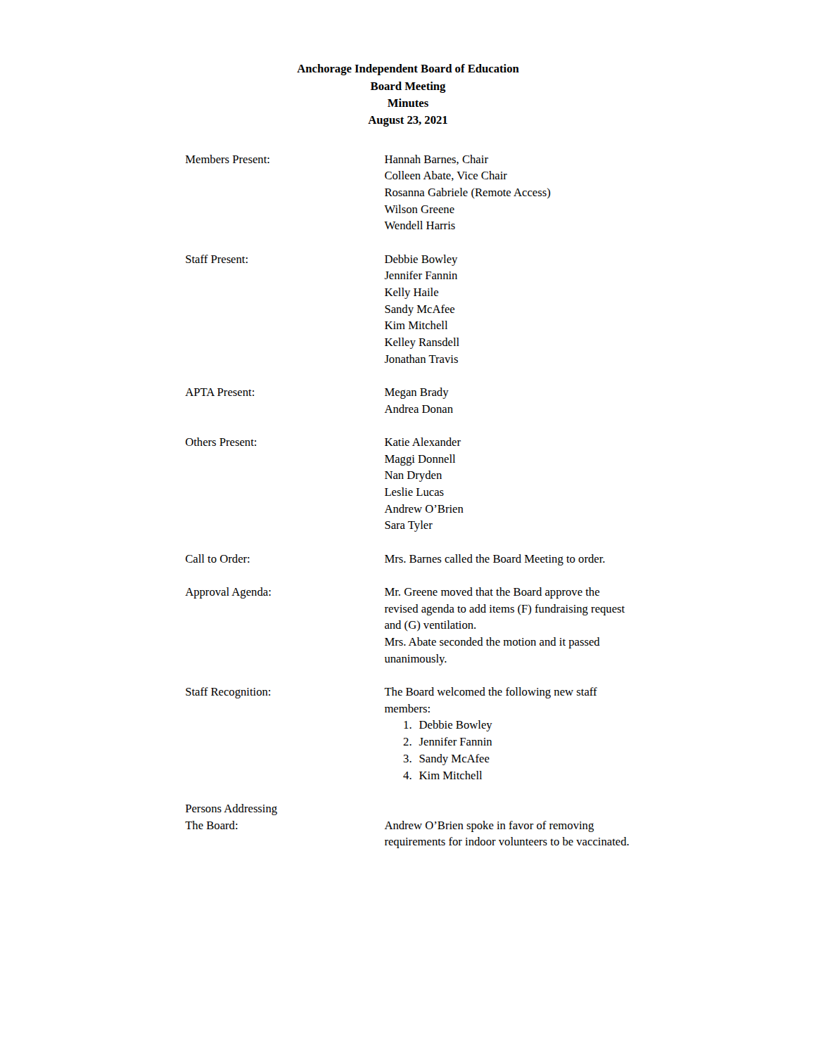Anchorage Independent Board of Education
Board Meeting
Minutes
August 23, 2021
| Members Present: | Hannah Barnes, Chair Colleen Abate, Vice Chair Rosanna Gabriele (Remote Access) Wilson Greene Wendell Harris |
| Staff Present: | Debbie Bowley Jennifer Fannin Kelly Haile Sandy McAfee Kim Mitchell Kelley Ransdell Jonathan Travis |
| APTA Present: | Megan Brady Andrea Donan |
| Others Present: | Katie Alexander Maggi Donnell Nan Dryden Leslie Lucas Andrew O’Brien Sara Tyler |
| Call to Order: | Mrs. Barnes called the Board Meeting to order. |
| Approval Agenda: | Mr. Greene moved that the Board approve the revised agenda to add items (F) fundraising request and (G) ventilation. Mrs. Abate seconded the motion and it passed unanimously. |
| Staff Recognition: | The Board welcomed the following new staff members: Debbie Bowley Jennifer Fannin Sandy McAfee Kim Mitchell |
| Persons Addressing The Board: | Andrew O’Brien spoke in favor of removing requirements for indoor volunteers to be vaccinated. |